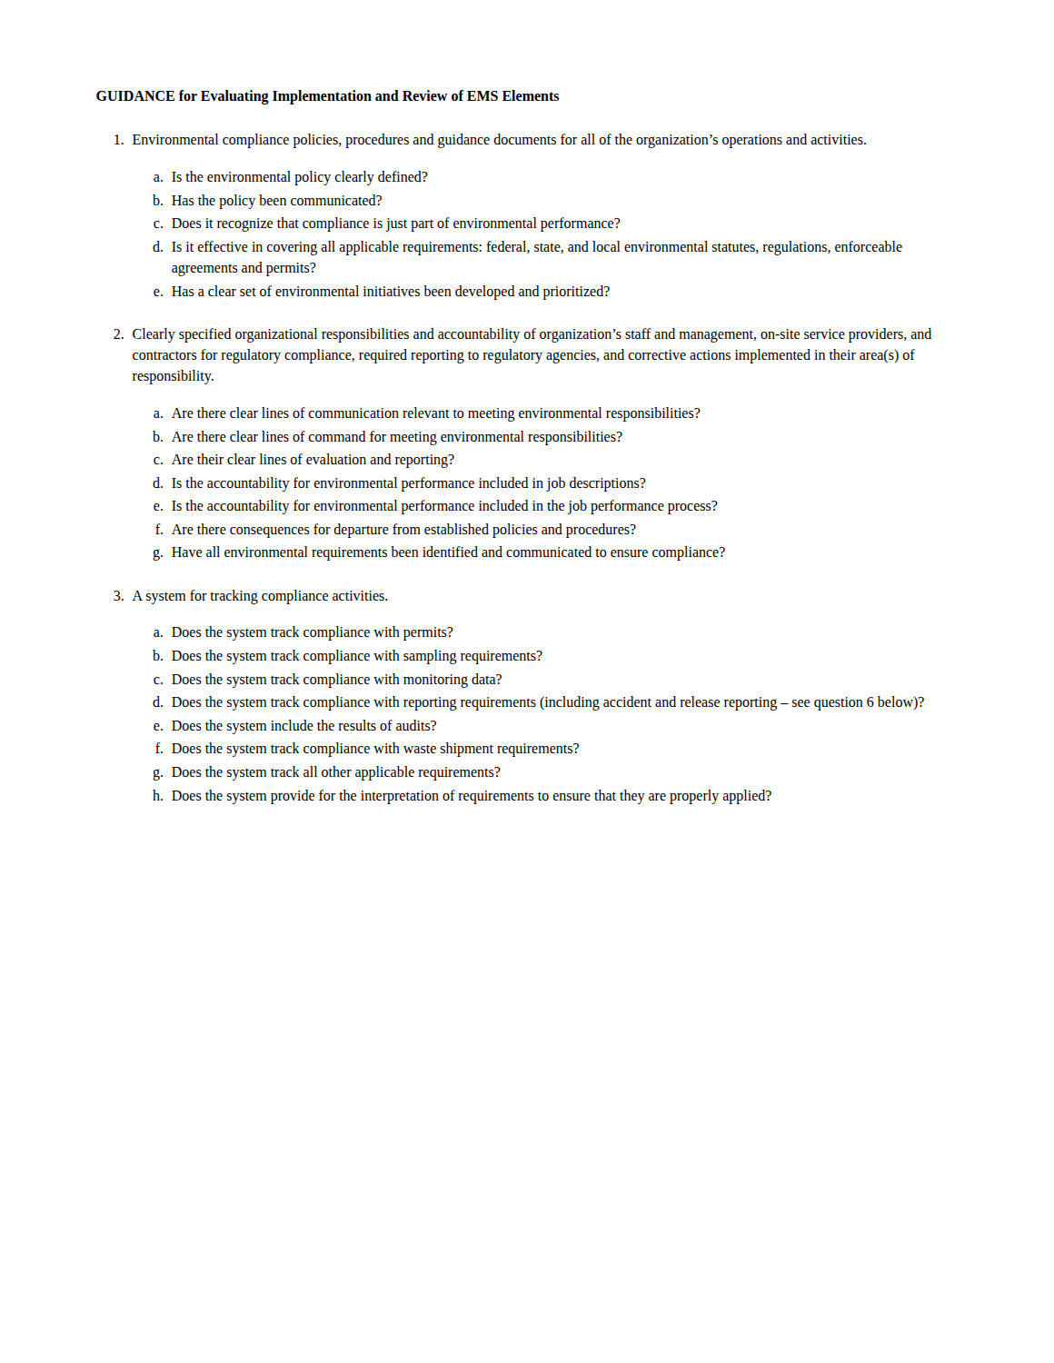GUIDANCE for Evaluating Implementation and Review of EMS Elements
Environmental compliance policies, procedures and guidance documents for all of the organization’s operations and activities.
Is the environmental policy clearly defined?
Has the policy been communicated?
Does it recognize that compliance is just part of environmental performance?
Is it effective in covering all applicable requirements: federal, state, and local environmental statutes, regulations, enforceable agreements and permits?
Has a clear set of environmental initiatives been developed and prioritized?
Clearly specified organizational responsibilities and accountability of organization’s staff and management, on-site service providers, and contractors for regulatory compliance, required reporting to regulatory agencies, and corrective actions implemented in their area(s) of responsibility.
Are there clear lines of communication relevant to meeting environmental responsibilities?
Are there clear lines of command for meeting environmental responsibilities?
Are their clear lines of evaluation and reporting?
Is the accountability for environmental performance included in job descriptions?
Is the accountability for environmental performance included in the job performance process?
Are there consequences for departure from established policies and procedures?
Have all environmental requirements been identified and communicated to ensure compliance?
A system for tracking compliance activities.
Does the system track compliance with permits?
Does the system track compliance with sampling requirements?
Does the system track compliance with monitoring data?
Does the system track compliance with reporting requirements (including accident and release reporting – see question 6 below)?
Does the system include the results of audits?
Does the system track compliance with waste shipment requirements?
Does the system track all other applicable requirements?
Does the system provide for the interpretation of requirements to ensure that they are properly applied?